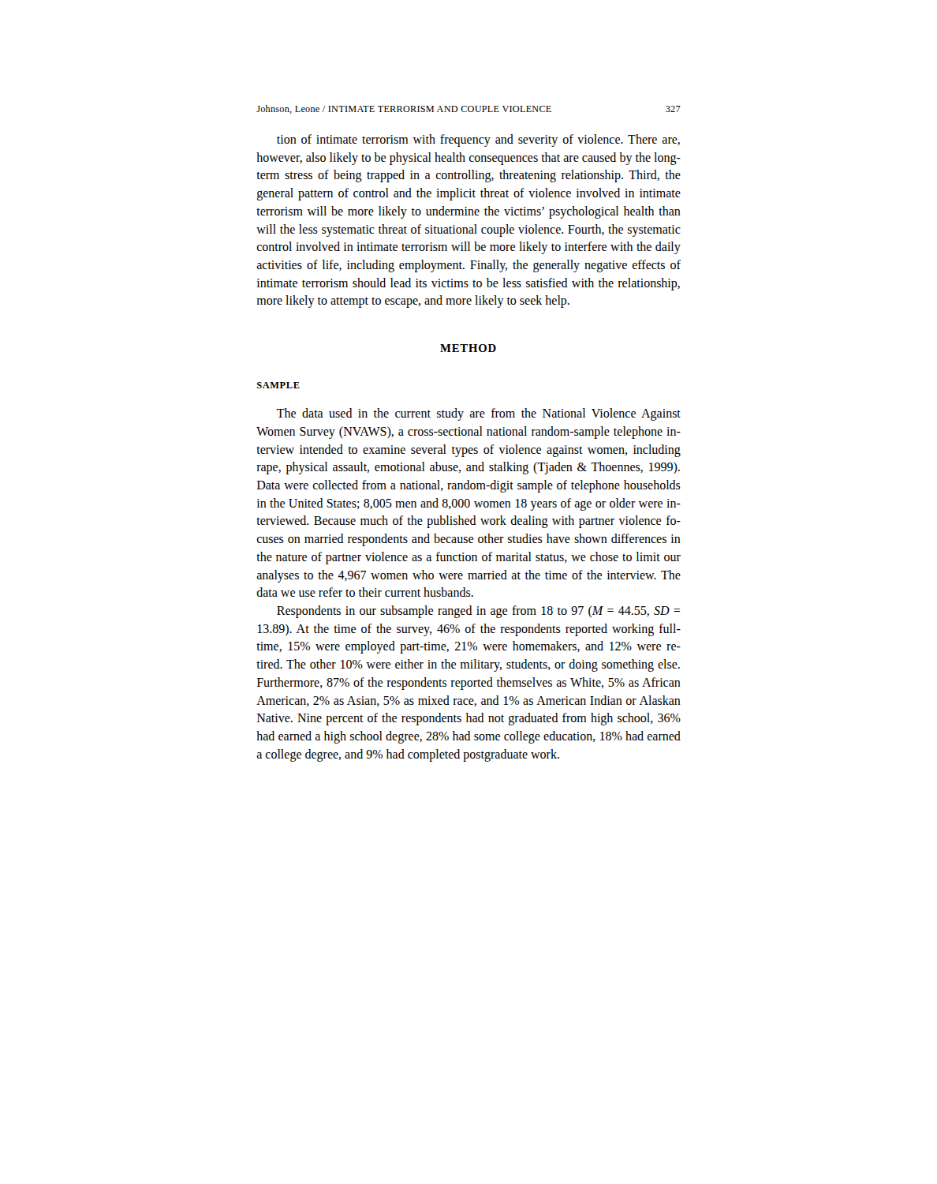Johnson, Leone / INTIMATE TERRORISM AND COUPLE VIOLENCE327
tion of intimate terrorism with frequency and severity of violence. There are, however, also likely to be physical health consequences that are caused by the long-term stress of being trapped in a controlling, threatening relationship. Third, the general pattern of control and the implicit threat of violence involved in intimate terrorism will be more likely to undermine the victims’ psychological health than will the less systematic threat of situational couple violence. Fourth, the systematic control involved in intimate terrorism will be more likely to interfere with the daily activities of life, including employment. Finally, the generally negative effects of intimate terrorism should lead its victims to be less satisfied with the relationship, more likely to attempt to escape, and more likely to seek help.
METHOD
SAMPLE
The data used in the current study are from the National Violence Against Women Survey (NVAWS), a cross-sectional national random-sample telephone interview intended to examine several types of violence against women, including rape, physical assault, emotional abuse, and stalking (Tjaden & Thoennes, 1999). Data were collected from a national, random-digit sample of telephone households in the United States; 8,005 men and 8,000 women 18 years of age or older were interviewed. Because much of the published work dealing with partner violence focuses on married respondents and because other studies have shown differences in the nature of partner violence as a function of marital status, we chose to limit our analyses to the 4,967 women who were married at the time of the interview. The data we use refer to their current husbands.
Respondents in our subsample ranged in age from 18 to 97 (M = 44.55, SD = 13.89). At the time of the survey, 46% of the respondents reported working full-time, 15% were employed part-time, 21% were homemakers, and 12% were retired. The other 10% were either in the military, students, or doing something else. Furthermore, 87% of the respondents reported themselves as White, 5% as African American, 2% as Asian, 5% as mixed race, and 1% as American Indian or Alaskan Native. Nine percent of the respondents had not graduated from high school, 36% had earned a high school degree, 28% had some college education, 18% had earned a college degree, and 9% had completed postgraduate work.